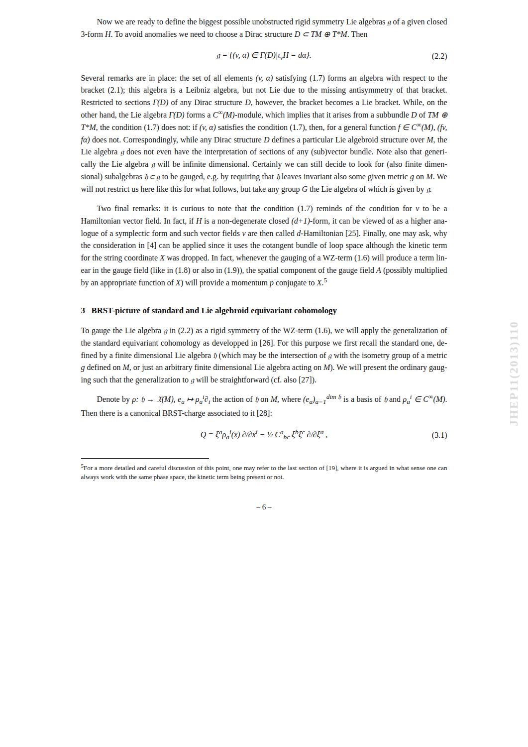JHEP11(2013)110
Now we are ready to define the biggest possible unobstructed rigid symmetry Lie algebras 𝔤 of a given closed 3-form H. To avoid anomalies we need to choose a Dirac structure D ⊂ TM ⊕ T*M. Then
𝔤 = {(v, α) ∈ Γ(D)|ιvH = dα}. (2.2)
Several remarks are in place: the set of all elements (v, α) satisfying (1.7) forms an algebra with respect to the bracket (2.1); this algebra is a Leibniz algebra, but not Lie due to the missing antisymmetry of that bracket. Restricted to sections Γ(D) of any Dirac structure D, however, the bracket becomes a Lie bracket. While, on the other hand, the Lie algebra Γ(D) forms a C∞(M)-module, which implies that it arises from a subbundle D of TM ⊕ T*M, the condition (1.7) does not: if (v, α) satisfies the condition (1.7), then, for a general function f ∈ C∞(M), (fv, fα) does not. Correspondingly, while any Dirac structure D defines a particular Lie algebroid structure over M, the Lie algebra 𝔤 does not even have the interpretation of sections of any (sub)vector bundle. Note also that generically the Lie algebra 𝔤 will be infinite dimensional. Certainly we can still decide to look for (also finite dimensional) subalgebras 𝔥 ⊂ 𝔤 to be gauged, e.g. by requiring that 𝔥 leaves invariant also some given metric g on M. We will not restrict us here like this for what follows, but take any group G the Lie algebra of which is given by 𝔤.
Two final remarks: it is curious to note that the condition (1.7) reminds of the condition for v to be a Hamiltonian vector field. In fact, if H is a non-degenerate closed (d+1)-form, it can be viewed of as a higher analogue of a symplectic form and such vector fields v are then called d-Hamiltonian [25]. Finally, one may ask, why the consideration in [4] can be applied since it uses the cotangent bundle of loop space although the kinetic term for the string coordinate X was dropped. In fact, whenever the gauging of a WZ-term (1.6) will produce a term linear in the gauge field (like in (1.8) or also in (1.9)), the spatial component of the gauge field A (possibly multiplied by an appropriate function of X) will provide a momentum p conjugate to X.5
3 BRST-picture of standard and Lie algebroid equivariant cohomology
To gauge the Lie algebra 𝔤 in (2.2) as a rigid symmetry of the WZ-term (1.6), we will apply the generalization of the standard equivariant cohomology as developped in [26]. For this purpose we first recall the standard one, defined by a finite dimensional Lie algebra 𝔥 (which may be the intersection of 𝔤 with the isometry group of a metric g defined on M, or just an arbitrary finite dimensional Lie algebra acting on M). We will present the ordinary gauging such that the generalization to 𝔤 will be straightforward (cf. also [27]).
Denote by ρ: 𝔥 → 𝔛(M), ea ↦ ρai∂i the action of 𝔥 on M, where (ea)a=1dim 𝔥 is a basis of 𝔥 and ρai ∈ C∞(M). Then there is a canonical BRST-charge associated to it [28]:
Q = ξaρai(x) ∂/∂xi − ½ Cabc ξbξc ∂/∂ξa , (3.1)
5For a more detailed and careful discussion of this point, one may refer to the last section of [19], where it is argued in what sense one can always work with the same phase space, the kinetic term being present or not.
– 6 –